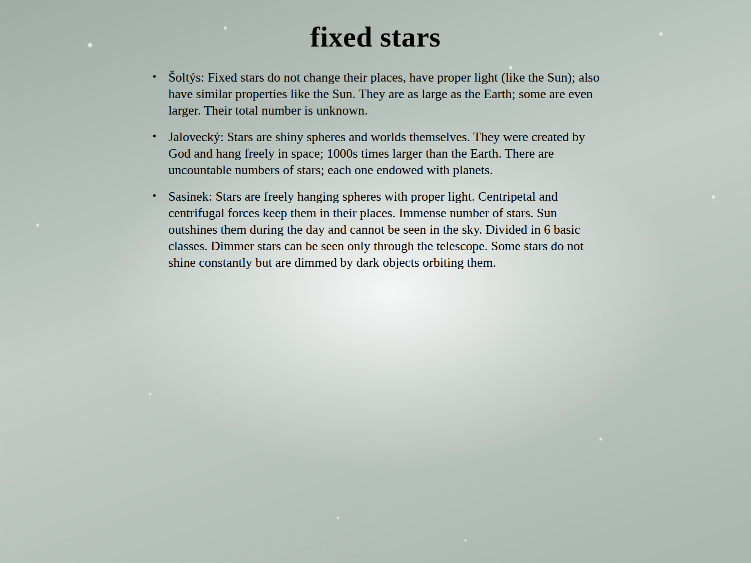fixed stars
Šoltýs: Fixed stars do not change their places, have proper light (like the Sun); also have similar properties like the Sun. They are as large as the Earth; some are even larger. Their total number is unknown.
Jalovecký: Stars are shiny spheres and worlds themselves. They were created by God and hang freely in space; 1000s times larger than the Earth. There are uncountable numbers of stars; each one endowed with planets.
Sasinek: Stars are freely hanging spheres with proper light. Centripetal and centrifugal forces keep them in their places. Immense number of stars. Sun outshines them during the day and cannot be seen in the sky. Divided in 6 basic classes. Dimmer stars can be seen only through the telescope. Some stars do not shine constantly but are dimmed by dark objects orbiting them.